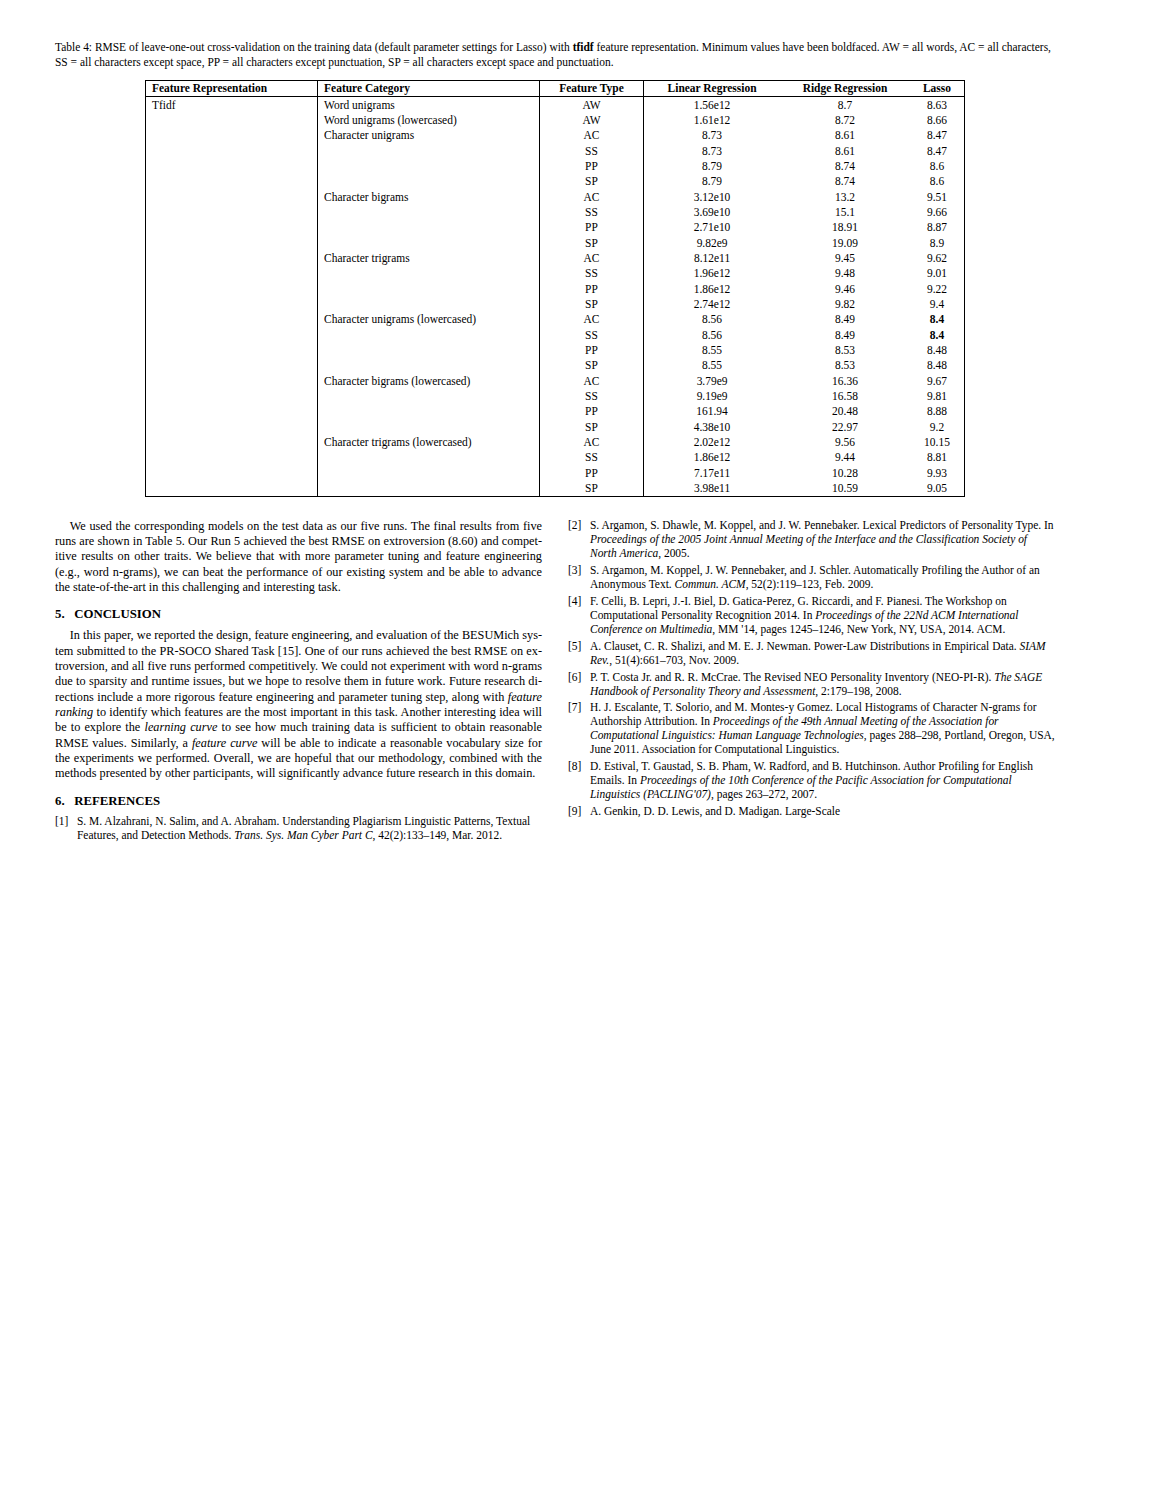Table 4: RMSE of leave-one-out cross-validation on the training data (default parameter settings for Lasso) with tfidf feature representation. Minimum values have been boldfaced. AW = all words, AC = all characters, SS = all characters except space, PP = all characters except punctuation, SP = all characters except space and punctuation.
| Feature Representation | Feature Category | Feature Type | Linear Regression | Ridge Regression | Lasso |
| --- | --- | --- | --- | --- | --- |
| Tfidf | Word unigrams | AW | 1.56e12 | 8.7 | 8.63 |
| | Word unigrams (lowercased) | AW | 1.61e12 | 8.72 | 8.66 |
| | Character unigrams | AC | 8.73 | 8.61 | 8.47 |
| | | SS | 8.73 | 8.61 | 8.47 |
| | | PP | 8.79 | 8.74 | 8.6 |
| | | SP | 8.79 | 8.74 | 8.6 |
| | Character bigrams | AC | 3.12e10 | 13.2 | 9.51 |
| | | SS | 3.69e10 | 15.1 | 9.66 |
| | | PP | 2.71e10 | 18.91 | 8.87 |
| | | SP | 9.82e9 | 19.09 | 8.9 |
| | Character trigrams | AC | 8.12e11 | 9.45 | 9.62 |
| | | SS | 1.96e12 | 9.48 | 9.01 |
| | | PP | 1.86e12 | 9.46 | 9.22 |
| | | SP | 2.74e12 | 9.82 | 9.4 |
| | Character unigrams (lowercased) | AC | 8.56 | 8.49 | 8.4 |
| | | SS | 8.56 | 8.49 | 8.4 |
| | | PP | 8.55 | 8.53 | 8.48 |
| | | SP | 8.55 | 8.53 | 8.48 |
| | Character bigrams (lowercased) | AC | 3.79e9 | 16.36 | 9.67 |
| | | SS | 9.19e9 | 16.58 | 9.81 |
| | | PP | 161.94 | 20.48 | 8.88 |
| | | SP | 4.38e10 | 22.97 | 9.2 |
| | Character trigrams (lowercased) | AC | 2.02e12 | 9.56 | 10.15 |
| | | SS | 1.86e12 | 9.44 | 8.81 |
| | | PP | 7.17e11 | 10.28 | 9.93 |
| | | SP | 3.98e11 | 10.59 | 9.05 |
We used the corresponding models on the test data as our five runs. The final results from five runs are shown in Table 5. Our Run 5 achieved the best RMSE on extroversion (8.60) and competitive results on other traits. We believe that with more parameter tuning and feature engineering (e.g., word n-grams), we can beat the performance of our existing system and be able to advance the state-of-the-art in this challenging and interesting task.
5. CONCLUSION
In this paper, we reported the design, feature engineering, and evaluation of the BESUMich system submitted to the PR-SOCO Shared Task [15]. One of our runs achieved the best RMSE on extroversion, and all five runs performed competitively. We could not experiment with word n-grams due to sparsity and runtime issues, but we hope to resolve them in future work. Future research directions include a more rigorous feature engineering and parameter tuning step, along with feature ranking to identify which features are the most important in this task. Another interesting idea will be to explore the learning curve to see how much training data is sufficient to obtain reasonable RMSE values. Similarly, a feature curve will be able to indicate a reasonable vocabulary size for the experiments we performed. Overall, we are hopeful that our methodology, combined with the methods presented by other participants, will significantly advance future research in this domain.
6. REFERENCES
S. M. Alzahrani, N. Salim, and A. Abraham. Understanding Plagiarism Linguistic Patterns, Textual Features, and Detection Methods. Trans. Sys. Man Cyber Part C, 42(2):133–149, Mar. 2012.
S. Argamon, S. Dhawle, M. Koppel, and J. W. Pennebaker. Lexical Predictors of Personality Type. In Proceedings of the 2005 Joint Annual Meeting of the Interface and the Classification Society of North America, 2005.
S. Argamon, M. Koppel, J. W. Pennebaker, and J. Schler. Automatically Profiling the Author of an Anonymous Text. Commun. ACM, 52(2):119–123, Feb. 2009.
F. Celli, B. Lepri, J.-I. Biel, D. Gatica-Perez, G. Riccardi, and F. Pianesi. The Workshop on Computational Personality Recognition 2014. In Proceedings of the 22Nd ACM International Conference on Multimedia, MM '14, pages 1245–1246, New York, NY, USA, 2014. ACM.
A. Clauset, C. R. Shalizi, and M. E. J. Newman. Power-Law Distributions in Empirical Data. SIAM Rev., 51(4):661–703, Nov. 2009.
P. T. Costa Jr. and R. R. McCrae. The Revised NEO Personality Inventory (NEO-PI-R). The SAGE Handbook of Personality Theory and Assessment, 2:179–198, 2008.
H. J. Escalante, T. Solorio, and M. Montes-y Gomez. Local Histograms of Character N-grams for Authorship Attribution. In Proceedings of the 49th Annual Meeting of the Association for Computational Linguistics: Human Language Technologies, pages 288–298, Portland, Oregon, USA, June 2011. Association for Computational Linguistics.
D. Estival, T. Gaustad, S. B. Pham, W. Radford, and B. Hutchinson. Author Profiling for English Emails. In Proceedings of the 10th Conference of the Pacific Association for Computational Linguistics (PACLING'07), pages 263–272, 2007.
A. Genkin, D. D. Lewis, and D. Madigan. Large-Scale